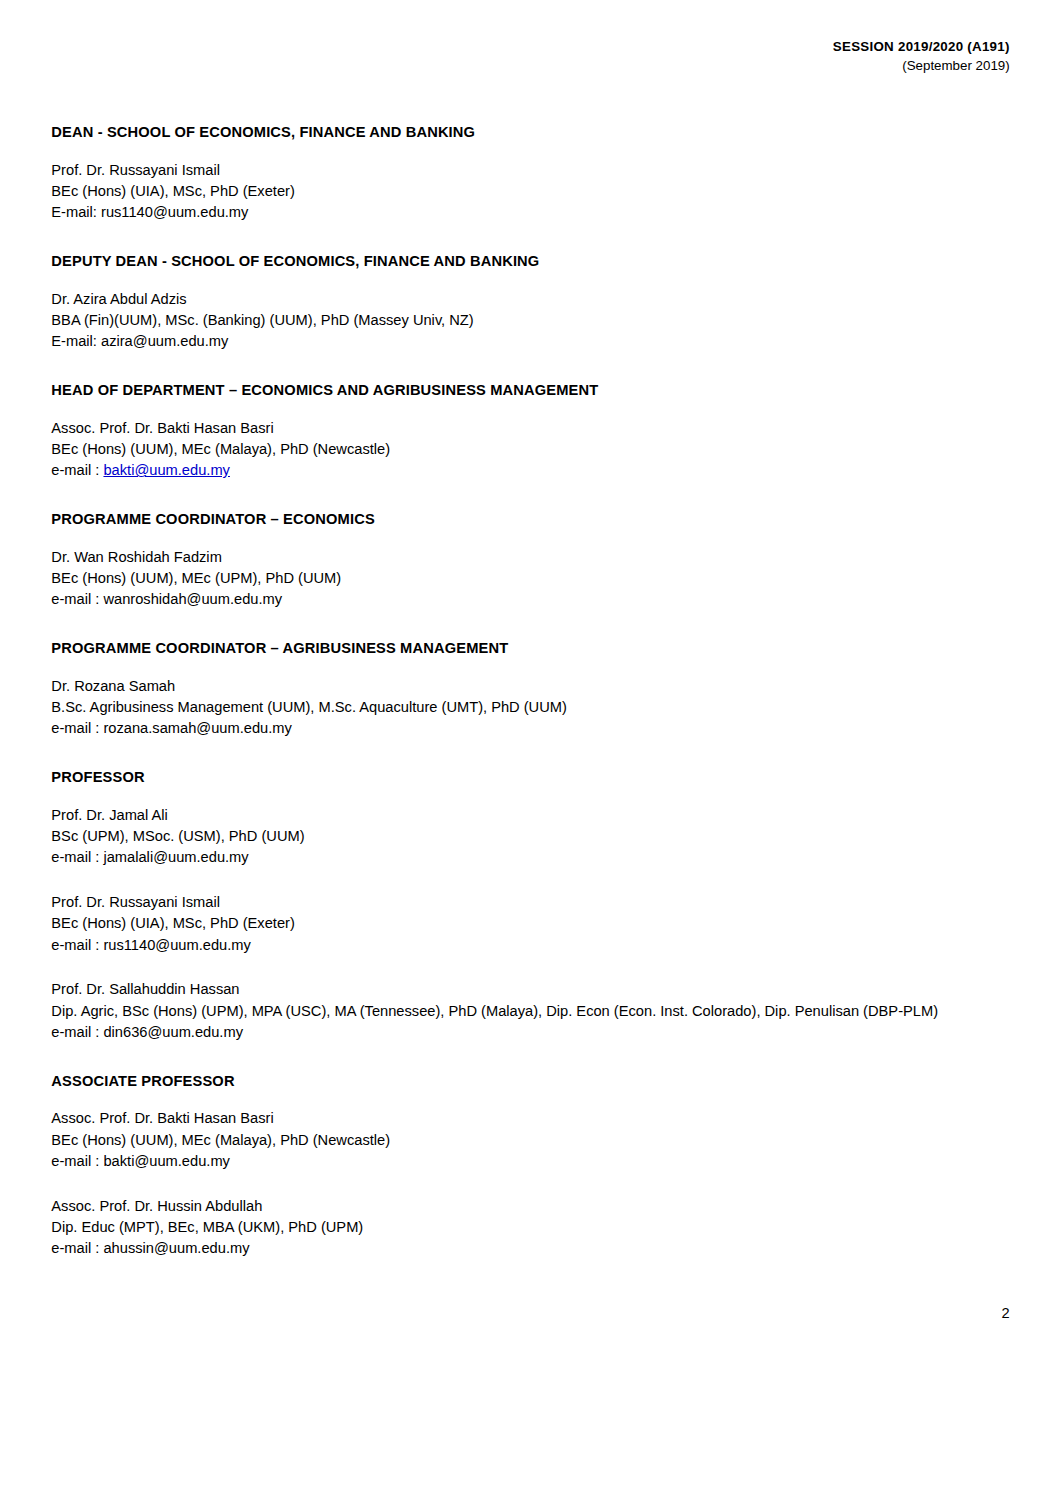SESSION 2019/2020 (A191)
(September 2019)
DEAN - SCHOOL OF ECONOMICS, FINANCE AND BANKING
Prof. Dr. Russayani Ismail
BEc (Hons) (UIA), MSc, PhD (Exeter)
E-mail: rus1140@uum.edu.my
DEPUTY DEAN - SCHOOL OF ECONOMICS, FINANCE AND BANKING
Dr. Azira Abdul Adzis
BBA (Fin)(UUM), MSc. (Banking) (UUM), PhD (Massey Univ, NZ)
E-mail: azira@uum.edu.my
HEAD OF DEPARTMENT – ECONOMICS AND AGRIBUSINESS MANAGEMENT
Assoc. Prof. Dr. Bakti Hasan Basri
BEc (Hons) (UUM), MEc (Malaya), PhD (Newcastle)
e-mail : bakti@uum.edu.my
PROGRAMME COORDINATOR – ECONOMICS
Dr. Wan Roshidah Fadzim
BEc (Hons) (UUM), MEc (UPM), PhD (UUM)
e-mail : wanroshidah@uum.edu.my
PROGRAMME COORDINATOR – AGRIBUSINESS MANAGEMENT
Dr. Rozana Samah
B.Sc. Agribusiness Management (UUM), M.Sc. Aquaculture (UMT), PhD (UUM)
e-mail : rozana.samah@uum.edu.my
PROFESSOR
Prof. Dr. Jamal Ali
BSc (UPM), MSoc. (USM), PhD (UUM)
e-mail : jamalali@uum.edu.my
Prof. Dr. Russayani Ismail
BEc (Hons) (UIA), MSc, PhD (Exeter)
e-mail : rus1140@uum.edu.my
Prof. Dr. Sallahuddin Hassan
Dip. Agric, BSc (Hons) (UPM), MPA (USC), MA (Tennessee), PhD (Malaya), Dip. Econ (Econ. Inst. Colorado), Dip. Penulisan (DBP-PLM)
e-mail : din636@uum.edu.my
ASSOCIATE PROFESSOR
Assoc. Prof. Dr. Bakti Hasan Basri
BEc (Hons) (UUM), MEc (Malaya), PhD (Newcastle)
e-mail : bakti@uum.edu.my
Assoc. Prof. Dr. Hussin Abdullah
Dip. Educ (MPT), BEc, MBA (UKM), PhD (UPM)
e-mail : ahussin@uum.edu.my
2